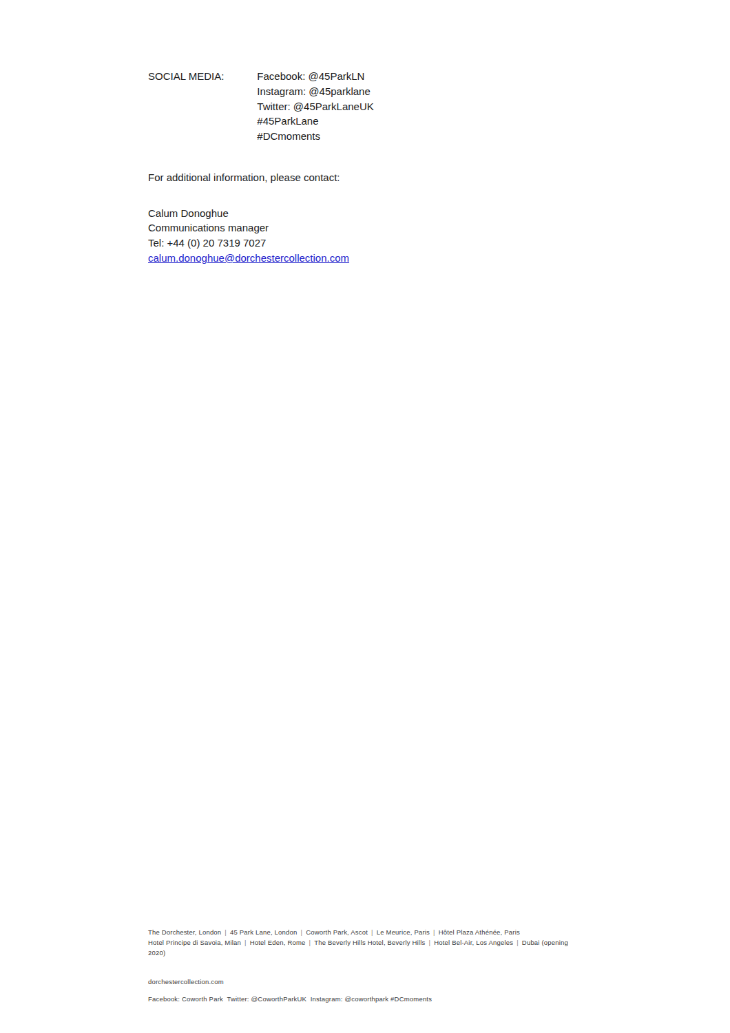SOCIAL MEDIA:
Facebook: @45ParkLN
Instagram: @45parklane
Twitter: @45ParkLaneUK
#45ParkLane
#DCmoments
For additional information, please contact:
Calum Donoghue
Communications manager
Tel: +44 (0) 20 7319 7027
calum.donoghue@dorchestercollection.com
The Dorchester, London|45 Park Lane, London|Coworth Park, Ascot|Le Meurice, Paris|Hôtel Plaza Athénée, Paris
Hotel Principe di Savoia, Milan|Hotel Eden, Rome|The Beverly Hills Hotel, Beverly Hills|Hotel Bel-Air, Los Angeles|Dubai (opening 2020)
dorchestercollection.com
Facebook: Coworth Park Twitter: @CoworthParkUK Instagram: @coworthpark #DCmoments